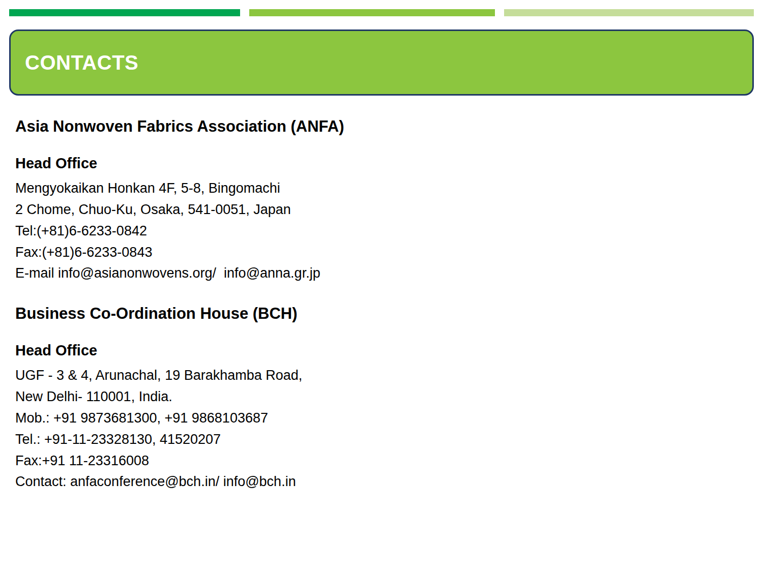CONTACTS
Asia Nonwoven Fabrics Association (ANFA)
Head Office
Mengyokaikan Honkan 4F, 5-8, Bingomachi
2 Chome, Chuo-Ku, Osaka, 541-0051, Japan
Tel:(+81)6-6233-0842
Fax:(+81)6-6233-0843
E-mail info@asianonwovens.org/ info@anna.gr.jp
Business Co-Ordination House (BCH)
Head Office
UGF - 3 & 4, Arunachal, 19 Barakhamba Road,
New Delhi- 110001, India.
Mob.: +91 9873681300, +91 9868103687
Tel.: +91-11-23328130, 41520207
Fax:+91 11-23316008
Contact: anfaconference@bch.in/ info@bch.in